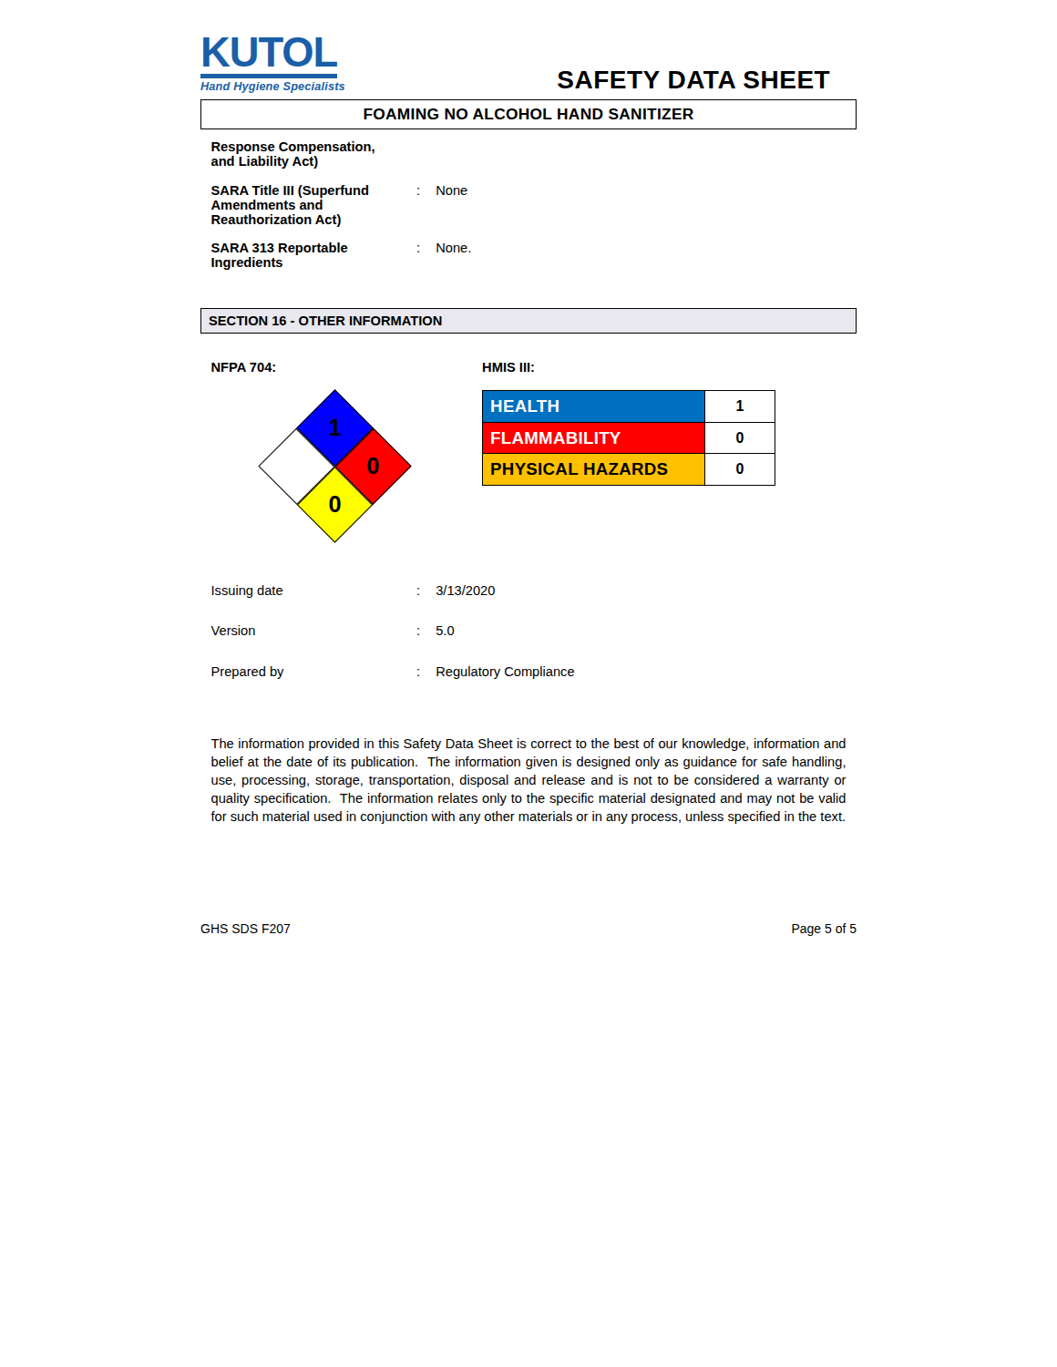KUTOL
Hand Hygiene Specialists
SAFETY DATA SHEET
FOAMING NO ALCOHOL HAND SANITIZER
| Response Compensation, and Liability Act) | | |
| SARA Title III (Superfund Amendments and Reauthorization Act) | : | None |
| SARA 313 Reportable Ingredients | : | None. |
SECTION 16 - OTHER INFORMATION
NFPA 704:
1
0
0
HMIS III:
| HEALTH | 1 |
| FLAMMABILITY | 0 |
| PHYSICAL HAZARDS | 0 |
| Issuing date | : | 3/13/2020 |
| Version | : | 5.0 |
| Prepared by | : | Regulatory Compliance |
The information provided in this Safety Data Sheet is correct to the best of our knowledge, information and belief at the date of its publication. The information given is designed only as guidance for safe handling, use, processing, storage, transportation, disposal and release and is not to be considered a warranty or quality specification. The information relates only to the specific material designated and may not be valid for such material used in conjunction with any other materials or in any process, unless specified in the text.
GHS SDS F207
Page 5 of 5